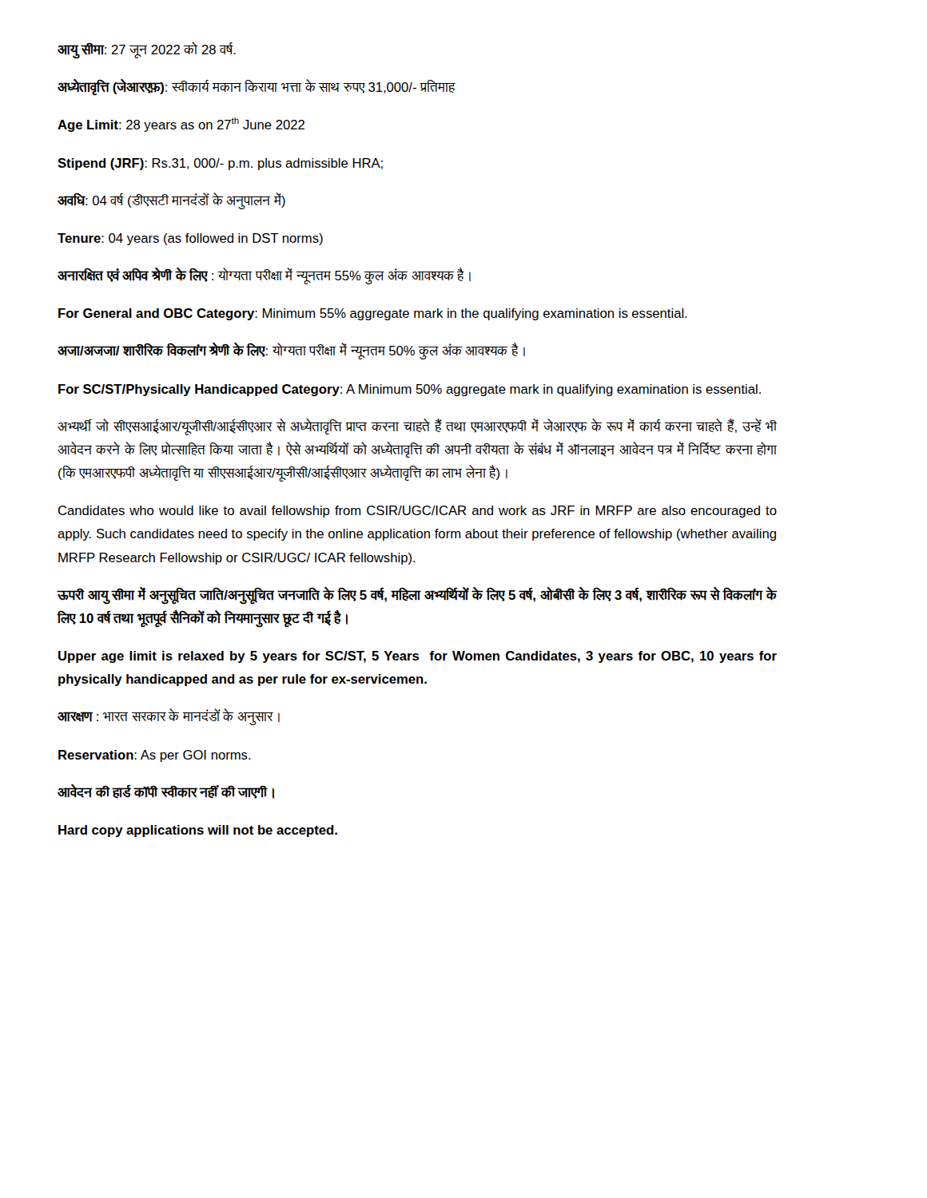आयु सीमा: 27 जून 2022 को 28 वर्ष.
अध्येतावृत्ति (जेआरएफ़): स्वीकार्य मकान किराया भत्ता के साथ रुपए 31,000/- प्रतिमाह
Age Limit: 28 years as on 27th June 2022
Stipend (JRF): Rs.31, 000/- p.m. plus admissible HRA;
अवधि: 04 वर्ष (डीएसटी मानदंडों के अनुपालन में)
Tenure: 04 years (as followed in DST norms)
अनारक्षित एवं अपिव श्रेणी के लिए : योग्यता परीक्षा में न्यूनतम 55% कुल अंक आवश्यक है।
For General and OBC Category: Minimum 55% aggregate mark in the qualifying examination is essential.
अजा/अजजा/ शारीरिक विकलांग श्रेणी के लिए: योग्यता परीक्षा में न्यूनतम 50% कुल अंक आवश्यक है।
For SC/ST/Physically Handicapped Category: A Minimum 50% aggregate mark in qualifying examination is essential.
अभ्यर्थी जो सीएसआईआर/यूजीसी/आईसीएआर से अध्येतावृत्ति प्राप्त करना चाहते हैं तथा एमआरएफपी में जेआरएफ के रूप में कार्य करना चाहते हैं, उन्हें भी आवेदन करने के लिए प्रोत्साहित किया जाता है। ऐसे अभ्यर्थियों को अध्येतावृत्ति की अपनी वरीयता के संबंध में ऑनलाइन आवेदन पत्र में निर्दिष्ट करना होगा (कि एमआरएफपी अध्येतावृत्ति या सीएसआईआर/यूजीसी/आईसीएआर अध्येतावृत्ति का लाभ लेना है)।
Candidates who would like to avail fellowship from CSIR/UGC/ICAR and work as JRF in MRFP are also encouraged to apply. Such candidates need to specify in the online application form about their preference of fellowship (whether availing MRFP Research Fellowship or CSIR/UGC/ ICAR fellowship).
ऊपरी आयु सीमा में अनुसूचित जाति/अनुसूचित जनजाति के लिए 5 वर्ष, महिला अभ्यर्थियों के लिए 5 वर्ष, ओबीसी के लिए 3 वर्ष, शारीरिक रूप से विकलांग के लिए 10 वर्ष तथा भूतपूर्व सैनिकों को नियमानुसार छूट दी गई है।
Upper age limit is relaxed by 5 years for SC/ST, 5 Years for Women Candidates, 3 years for OBC, 10 years for physically handicapped and as per rule for ex-servicemen.
आरक्षण : भारत सरकार के मानदंडों के अनुसार।
Reservation: As per GOI norms.
आवेदन की हार्ड कॉपी स्वीकार नहीं की जाएगी।
Hard copy applications will not be accepted.